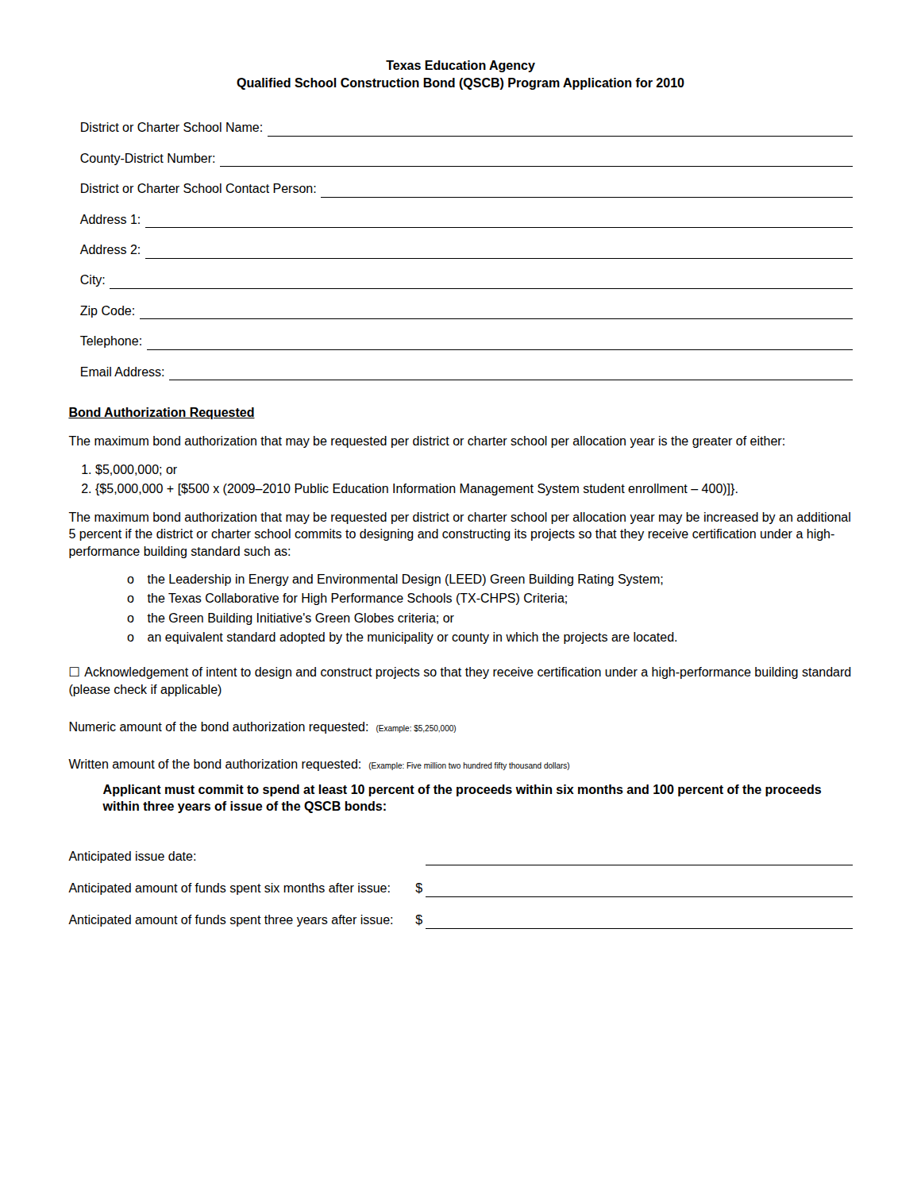Texas Education Agency Qualified School Construction Bond (QSCB) Program Application for 2010
District or Charter School Name:
County-District Number:
District or Charter School Contact Person:
Address 1:
Address 2:
City:
Zip Code:
Telephone:
Email Address:
Bond Authorization Requested
The maximum bond authorization that may be requested per district or charter school per allocation year is the greater of either:
$5,000,000; or
{$5,000,000 + [$500 x (2009–2010 Public Education Information Management System student enrollment – 400)]}.
The maximum bond authorization that may be requested per district or charter school per allocation year may be increased by an additional 5 percent if the district or charter school commits to designing and constructing its projects so that they receive certification under a high-performance building standard such as:
the Leadership in Energy and Environmental Design (LEED) Green Building Rating System;
the Texas Collaborative for High Performance Schools (TX-CHPS) Criteria;
the Green Building Initiative's Green Globes criteria; or
an equivalent standard adopted by the municipality or county in which the projects are located.
☐Acknowledgement of intent to design and construct projects so that they receive certification under a high-performance building standard (please check if applicable)
Numeric amount of the bond authorization requested: (Example: $5,250,000)
Written amount of the bond authorization requested: (Example: Five million two hundred fifty thousand dollars)
Applicant must commit to spend at least 10 percent of the proceeds within six months and 100 percent of the proceeds within three years of issue of the QSCB bonds:
Anticipated issue date:
Anticipated amount of funds spent six months after issue: $
Anticipated amount of funds spent three years after issue: $